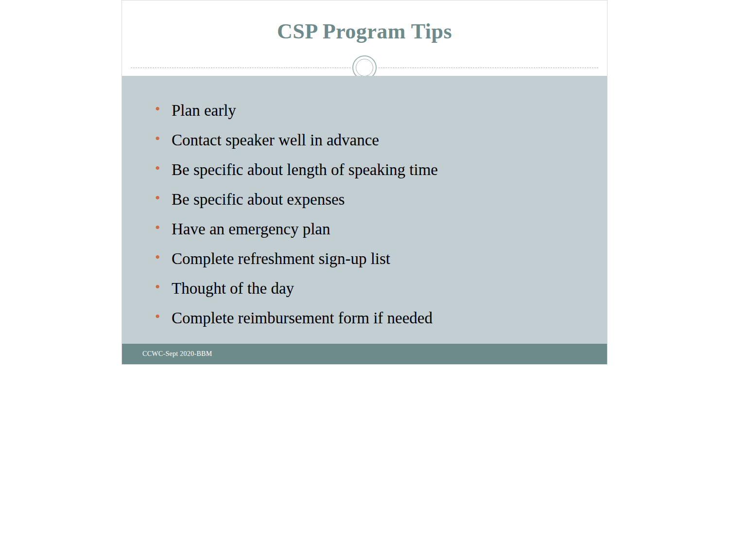CSP Program Tips
Plan early
Contact speaker well in advance
Be specific about length of speaking time
Be specific about expenses
Have an emergency plan
Complete refreshment sign-up list
Thought of the day
Complete reimbursement form if needed
CCWC-Sept 2020-BBM